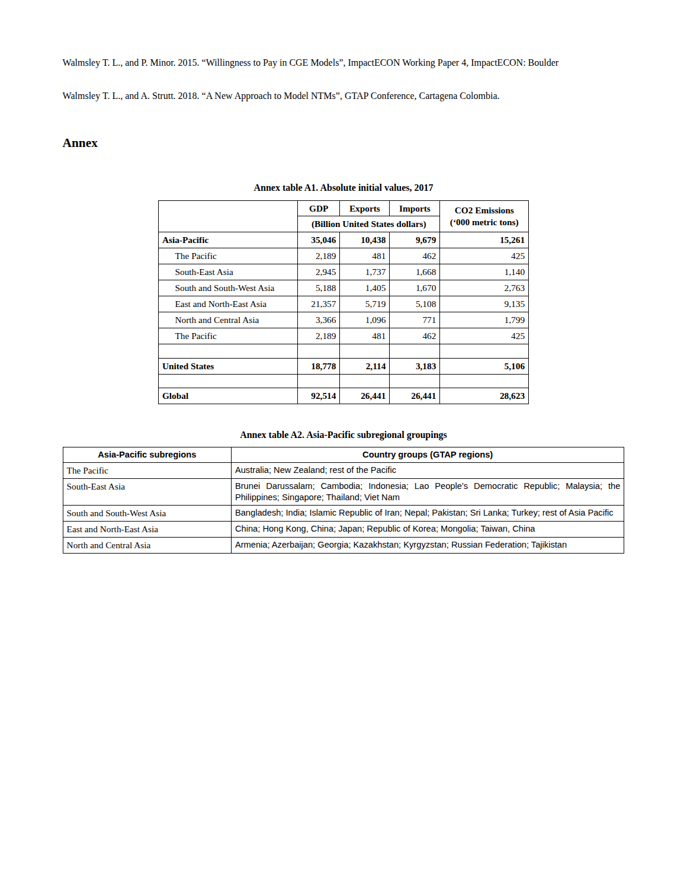Walmsley T. L., and P. Minor. 2015. “Willingness to Pay in CGE Models”, ImpactECON Working Paper 4, ImpactECON: Boulder
Walmsley T. L., and A. Strutt. 2018. “A New Approach to Model NTMs”, GTAP Conference, Cartagena Colombia.
Annex
Annex table A1. Absolute initial values, 2017
| | GDP | Exports | Imports | CO2 Emissions (‘000 metric tons) |
| --- | --- | --- | --- | --- |
| (Billion United States dollars) |
| Asia-Pacific | 35,046 | 10,438 | 9,679 | 15,261 |
| The Pacific | 2,189 | 481 | 462 | 425 |
| South-East Asia | 2,945 | 1,737 | 1,668 | 1,140 |
| South and South-West Asia | 5,188 | 1,405 | 1,670 | 2,763 |
| East and North-East Asia | 21,357 | 5,719 | 5,108 | 9,135 |
| North and Central Asia | 3,366 | 1,096 | 771 | 1,799 |
| The Pacific | 2,189 | 481 | 462 | 425 |
| United States | 18,778 | 2,114 | 3,183 | 5,106 |
| Global | 92,514 | 26,441 | 26,441 | 28,623 |
Annex table A2. Asia-Pacific subregional groupings
| Asia-Pacific subregions | Country groups (GTAP regions) |
| --- | --- |
| The Pacific | Australia; New Zealand; rest of the Pacific |
| South-East Asia | Brunei Darussalam; Cambodia; Indonesia; Lao People’s Democratic Republic; Malaysia; the Philippines; Singapore; Thailand; Viet Nam |
| South and South-West Asia | Bangladesh; India; Islamic Republic of Iran; Nepal; Pakistan; Sri Lanka; Turkey; rest of Asia Pacific |
| East and North-East Asia | China; Hong Kong, China; Japan; Republic of Korea; Mongolia; Taiwan, China |
| North and Central Asia | Armenia; Azerbaijan; Georgia; Kazakhstan; Kyrgyzstan; Russian Federation; Tajikistan |